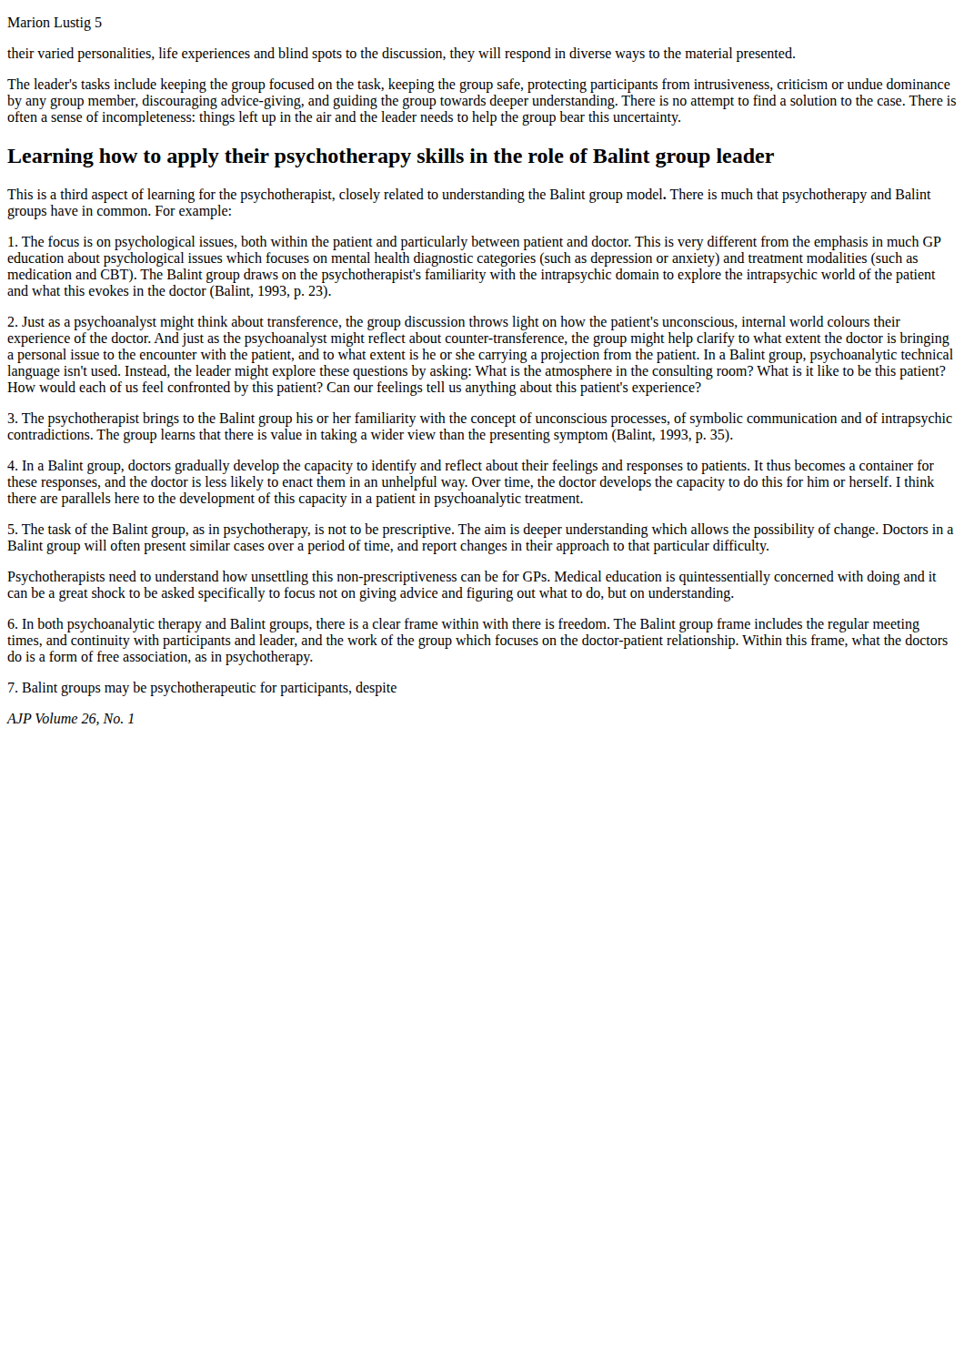Marion Lustig 5
their varied personalities, life experiences and blind spots to the discussion, they will respond in diverse ways to the material presented.
The leader's tasks include keeping the group focused on the task, keeping the group safe, protecting participants from intrusiveness, criticism or undue dominance by any group member, discouraging advice-giving, and guiding the group towards deeper understanding. There is no attempt to find a solution to the case. There is often a sense of incompleteness: things left up in the air and the leader needs to help the group bear this uncertainty.
Learning how to apply their psychotherapy skills in the role of Balint group leader
This is a third aspect of learning for the psychotherapist, closely related to understanding the Balint group model. There is much that psychotherapy and Balint groups have in common. For example:
1. The focus is on psychological issues, both within the patient and particularly between patient and doctor. This is very different from the emphasis in much GP education about psychological issues which focuses on mental health diagnostic categories (such as depression or anxiety) and treatment modalities (such as medication and CBT). The Balint group draws on the psychotherapist's familiarity with the intrapsychic domain to explore the intrapsychic world of the patient and what this evokes in the doctor (Balint, 1993, p. 23).
2. Just as a psychoanalyst might think about transference, the group discussion throws light on how the patient's unconscious, internal world colours their experience of the doctor. And just as the psychoanalyst might reflect about counter-transference, the group might help clarify to what extent the doctor is bringing a personal issue to the encounter with the patient, and to what extent is he or she carrying a projection from the patient. In a Balint group, psychoanalytic technical language isn't used. Instead, the leader might explore these questions by asking: What is the atmosphere in the consulting room? What is it like to be this patient? How would each of us feel confronted by this patient? Can our feelings tell us anything about this patient's experience?
3. The psychotherapist brings to the Balint group his or her familiarity with the concept of unconscious processes, of symbolic communication and of intrapsychic contradictions. The group learns that there is value in taking a wider view than the presenting symptom (Balint, 1993, p. 35).
4. In a Balint group, doctors gradually develop the capacity to identify and reflect about their feelings and responses to patients. It thus becomes a container for these responses, and the doctor is less likely to enact them in an unhelpful way. Over time, the doctor develops the capacity to do this for him or herself. I think there are parallels here to the development of this capacity in a patient in psychoanalytic treatment.
5. The task of the Balint group, as in psychotherapy, is not to be prescriptive. The aim is deeper understanding which allows the possibility of change. Doctors in a Balint group will often present similar cases over a period of time, and report changes in their approach to that particular difficulty.
Psychotherapists need to understand how unsettling this non-prescriptiveness can be for GPs. Medical education is quintessentially concerned with doing and it can be a great shock to be asked specifically to focus not on giving advice and figuring out what to do, but on understanding.
6. In both psychoanalytic therapy and Balint groups, there is a clear frame within with there is freedom. The Balint group frame includes the regular meeting times, and continuity with participants and leader, and the work of the group which focuses on the doctor-patient relationship. Within this frame, what the doctors do is a form of free association, as in psychotherapy.
7. Balint groups may be psychotherapeutic for participants, despite
AJP Volume 26, No. 1